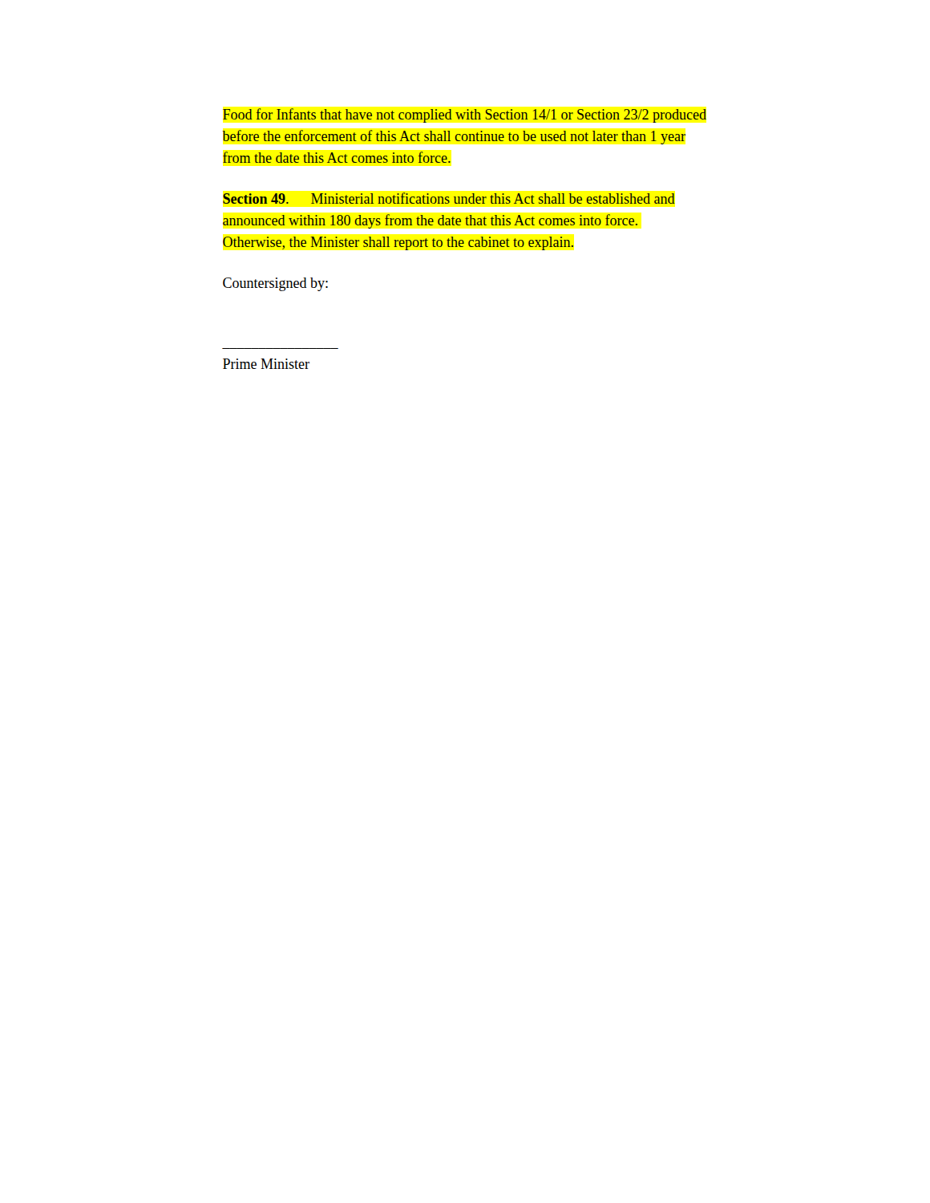Food for Infants that have not complied with Section 14/1 or Section 23/2 produced before the enforcement of this Act shall continue to be used not later than 1 year from the date this Act comes into force.
Section 49. Ministerial notifications under this Act shall be established and announced within 180 days from the date that this Act comes into force. Otherwise, the Minister shall report to the cabinet to explain.
Countersigned by:
________________
Prime Minister